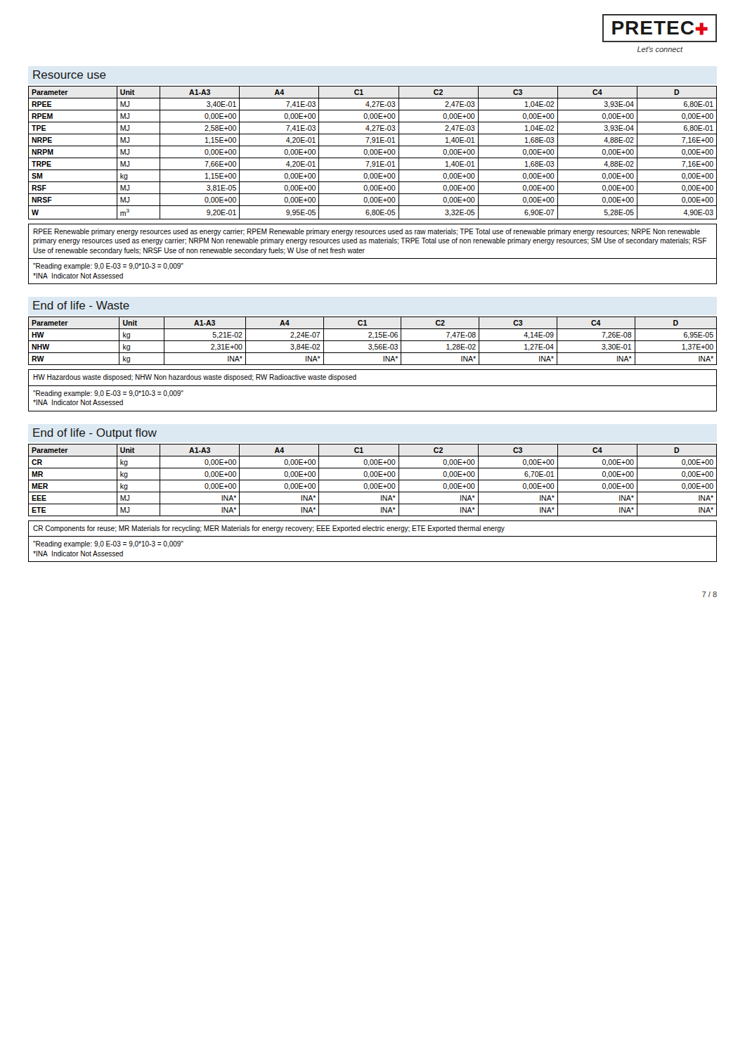PRETEC✚
Let's connect
Resource use
| Parameter | Unit | A1-A3 | A4 | C1 | C2 | C3 | C4 | D |
| --- | --- | --- | --- | --- | --- | --- | --- | --- |
| RPEE | MJ | 3,40E-01 | 7,41E-03 | 4,27E-03 | 2,47E-03 | 1,04E-02 | 3,93E-04 | 6,80E-01 |
| RPEM | MJ | 0,00E+00 | 0,00E+00 | 0,00E+00 | 0,00E+00 | 0,00E+00 | 0,00E+00 | 0,00E+00 |
| TPE | MJ | 2,58E+00 | 7,41E-03 | 4,27E-03 | 2,47E-03 | 1,04E-02 | 3,93E-04 | 6,80E-01 |
| NRPE | MJ | 1,15E+00 | 4,20E-01 | 7,91E-01 | 1,40E-01 | 1,68E-03 | 4,88E-02 | 7,16E+00 |
| NRPM | MJ | 0,00E+00 | 0,00E+00 | 0,00E+00 | 0,00E+00 | 0,00E+00 | 0,00E+00 | 0,00E+00 |
| TRPE | MJ | 7,66E+00 | 4,20E-01 | 7,91E-01 | 1,40E-01 | 1,68E-03 | 4,88E-02 | 7,16E+00 |
| SM | kg | 1,15E+00 | 0,00E+00 | 0,00E+00 | 0,00E+00 | 0,00E+00 | 0,00E+00 | 0,00E+00 |
| RSF | MJ | 3,81E-05 | 0,00E+00 | 0,00E+00 | 0,00E+00 | 0,00E+00 | 0,00E+00 | 0,00E+00 |
| NRSF | MJ | 0,00E+00 | 0,00E+00 | 0,00E+00 | 0,00E+00 | 0,00E+00 | 0,00E+00 | 0,00E+00 |
| W | m 3 | 9,20E-01 | 9,95E-05 | 6,80E-05 | 3,32E-05 | 6,90E-07 | 5,28E-05 | 4,90E-03 |
RPEE Renewable primary energy resources used as energy carrier; RPEM Renewable primary energy resources used as raw materials; TPE Total use of renewable primary energy resources; NRPE Non renewable primary energy resources used as energy carrier; NRPM Non renewable primary energy resources used as materials; TRPE Total use of non renewable primary energy resources; SM Use of secondary materials; RSF Use of renewable secondary fuels; NRSF Use of non renewable secondary fuels; W Use of net fresh water
"Reading example: 9,0 E-03 = 9,0*10-3 = 0,009"
*INA Indicator Not Assessed
End of life - Waste
| Parameter | Unit | A1-A3 | A4 | C1 | C2 | C3 | C4 | D |
| --- | --- | --- | --- | --- | --- | --- | --- | --- |
| HW | kg | 5,21E-02 | 2,24E-07 | 2,15E-06 | 7,47E-08 | 4,14E-09 | 7,26E-08 | 6,95E-05 |
| NHW | kg | 2,31E+00 | 3,84E-02 | 3,56E-03 | 1,28E-02 | 1,27E-04 | 3,30E-01 | 1,37E+00 |
| RW | kg | INA* | INA* | INA* | INA* | INA* | INA* | INA* |
HW Hazardous waste disposed; NHW Non hazardous waste disposed; RW Radioactive waste disposed
"Reading example: 9,0 E-03 = 9,0*10-3 = 0,009"
*INA Indicator Not Assessed
End of life - Output flow
| Parameter | Unit | A1-A3 | A4 | C1 | C2 | C3 | C4 | D |
| --- | --- | --- | --- | --- | --- | --- | --- | --- |
| CR | kg | 0,00E+00 | 0,00E+00 | 0,00E+00 | 0,00E+00 | 0,00E+00 | 0,00E+00 | 0,00E+00 |
| MR | kg | 0,00E+00 | 0,00E+00 | 0,00E+00 | 0,00E+00 | 6,70E-01 | 0,00E+00 | 0,00E+00 |
| MER | kg | 0,00E+00 | 0,00E+00 | 0,00E+00 | 0,00E+00 | 0,00E+00 | 0,00E+00 | 0,00E+00 |
| EEE | MJ | INA* | INA* | INA* | INA* | INA* | INA* | INA* |
| ETE | MJ | INA* | INA* | INA* | INA* | INA* | INA* | INA* |
CR Components for reuse; MR Materials for recycling; MER Materials for energy recovery; EEE Exported electric energy; ETE Exported thermal energy
"Reading example: 9,0 E-03 = 9,0*10-3 = 0,009"
*INA Indicator Not Assessed
7 / 8